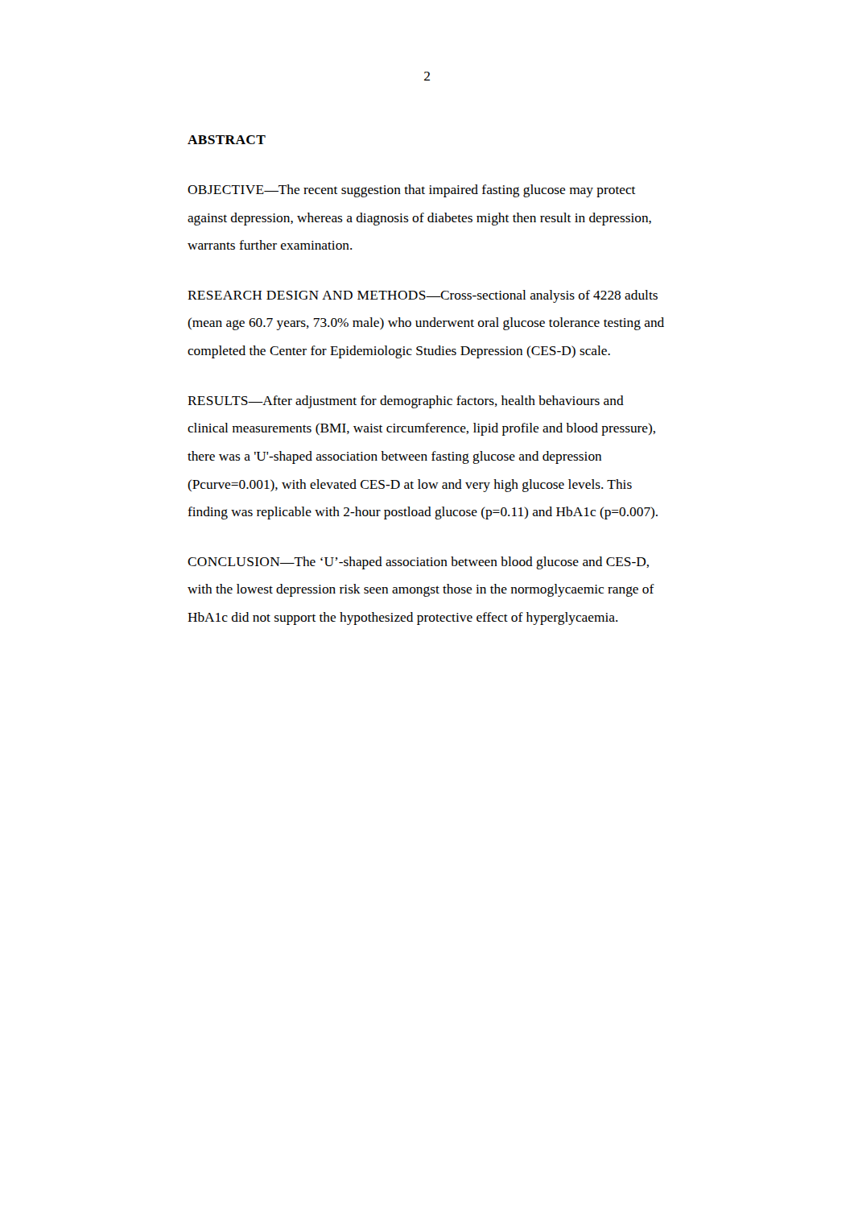2
ABSTRACT
OBJECTIVE—The recent suggestion that impaired fasting glucose may protect against depression, whereas a diagnosis of diabetes might then result in depression, warrants further examination.
RESEARCH DESIGN AND METHODS—Cross-sectional analysis of 4228 adults (mean age 60.7 years, 73.0% male) who underwent oral glucose tolerance testing and completed the Center for Epidemiologic Studies Depression (CES-D) scale.
RESULTS—After adjustment for demographic factors, health behaviours and clinical measurements (BMI, waist circumference, lipid profile and blood pressure), there was a 'U'-shaped association between fasting glucose and depression (Pcurve=0.001), with elevated CES-D at low and very high glucose levels. This finding was replicable with 2-hour postload glucose (p=0.11) and HbA1c (p=0.007).
CONCLUSION—The ‘U’-shaped association between blood glucose and CES-D, with the lowest depression risk seen amongst those in the normoglycaemic range of HbA1c did not support the hypothesized protective effect of hyperglycaemia.